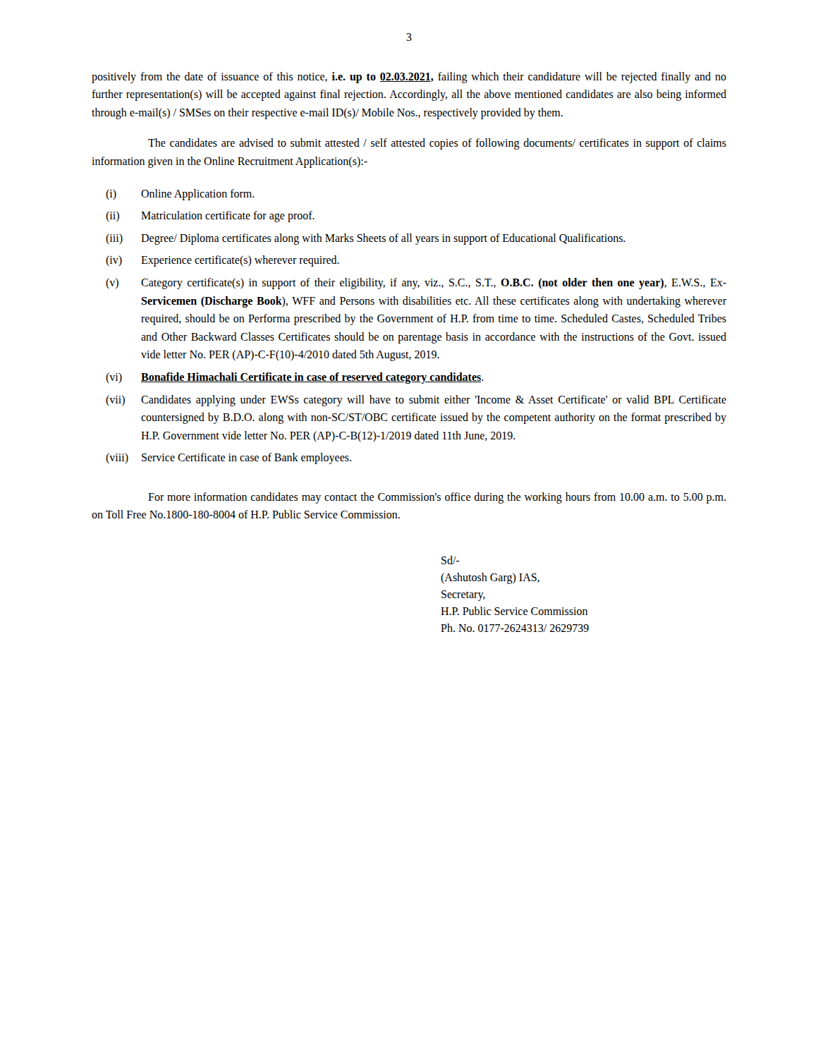3
positively from the date of issuance of this notice, i.e. up to 02.03.2021, failing which their candidature will be rejected finally and no further representation(s) will be accepted against final rejection. Accordingly, all the above mentioned candidates are also being informed through e-mail(s) / SMSes on their respective e-mail ID(s)/ Mobile Nos., respectively provided by them.
The candidates are advised to submit attested / self attested copies of following documents/ certificates in support of claims information given in the Online Recruitment Application(s):-
(i) Online Application form.
(ii) Matriculation certificate for age proof.
(iii) Degree/ Diploma certificates along with Marks Sheets of all years in support of Educational Qualifications.
(iv) Experience certificate(s) wherever required.
(v) Category certificate(s) in support of their eligibility, if any, viz., S.C., S.T., O.B.C. (not older then one year), E.W.S., Ex-Servicemen (Discharge Book), WFF and Persons with disabilities etc. All these certificates along with undertaking wherever required, should be on Performa prescribed by the Government of H.P. from time to time. Scheduled Castes, Scheduled Tribes and Other Backward Classes Certificates should be on parentage basis in accordance with the instructions of the Govt. issued vide letter No. PER (AP)-C-F(10)-4/2010 dated 5th August, 2019.
(vi) Bonafide Himachali Certificate in case of reserved category candidates.
(vii) Candidates applying under EWSs category will have to submit either 'Income & Asset Certificate' or valid BPL Certificate countersigned by B.D.O. along with non-SC/ST/OBC certificate issued by the competent authority on the format prescribed by H.P. Government vide letter No. PER (AP)-C-B(12)-1/2019 dated 11th June, 2019.
(viii) Service Certificate in case of Bank employees.
For more information candidates may contact the Commission's office during the working hours from 10.00 a.m. to 5.00 p.m. on Toll Free No.1800-180-8004 of H.P. Public Service Commission.
Sd/-
(Ashutosh Garg) IAS,
Secretary,
H.P. Public Service Commission
Ph. No. 0177-2624313/ 2629739